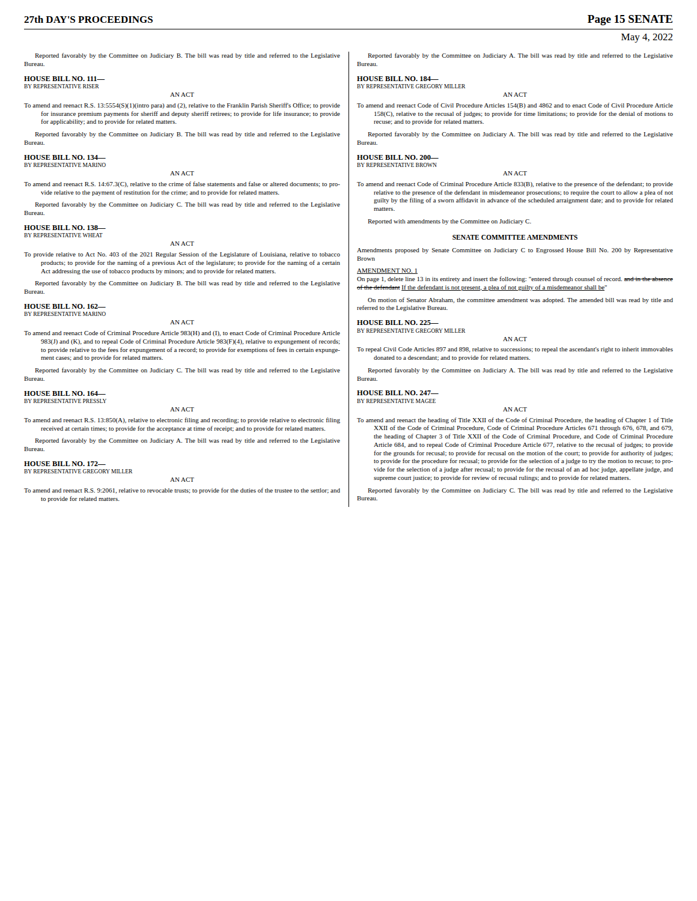27th DAY'S PROCEEDINGS
Page 15 SENATE
May 4, 2022
Reported favorably by the Committee on Judiciary B. The bill was read by title and referred to the Legislative Bureau.
HOUSE BILL NO. 111—
BY REPRESENTATIVE RISER
AN ACT
To amend and reenact R.S. 13:5554(S)(1)(intro para) and (2), relative to the Franklin Parish Sheriff's Office; to provide for insurance premium payments for sheriff and deputy sheriff retirees; to provide for life insurance; to provide for applicability; and to provide for related matters.
Reported favorably by the Committee on Judiciary B. The bill was read by title and referred to the Legislative Bureau.
HOUSE BILL NO. 134—
BY REPRESENTATIVE MARINO
AN ACT
To amend and reenact R.S. 14:67.3(C), relative to the crime of false statements and false or altered documents; to provide relative to the payment of restitution for the crime; and to provide for related matters.
Reported favorably by the Committee on Judiciary C. The bill was read by title and referred to the Legislative Bureau.
HOUSE BILL NO. 138—
BY REPRESENTATIVE WHEAT
AN ACT
To provide relative to Act No. 403 of the 2021 Regular Session of the Legislature of Louisiana, relative to tobacco products; to provide for the naming of a previous Act of the legislature; to provide for the naming of a certain Act addressing the use of tobacco products by minors; and to provide for related matters.
Reported favorably by the Committee on Judiciary B. The bill was read by title and referred to the Legislative Bureau.
HOUSE BILL NO. 162—
BY REPRESENTATIVE MARINO
AN ACT
To amend and reenact Code of Criminal Procedure Article 983(H) and (I), to enact Code of Criminal Procedure Article 983(J) and (K), and to repeal Code of Criminal Procedure Article 983(F)(4), relative to expungement of records; to provide relative to the fees for expungement of a record; to provide for exemptions of fees in certain expungement cases; and to provide for related matters.
Reported favorably by the Committee on Judiciary C. The bill was read by title and referred to the Legislative Bureau.
HOUSE BILL NO. 164—
BY REPRESENTATIVE PRESSLY
AN ACT
To amend and reenact R.S. 13:850(A), relative to electronic filing and recording; to provide relative to electronic filing received at certain times; to provide for the acceptance at time of receipt; and to provide for related matters.
Reported favorably by the Committee on Judiciary A. The bill was read by title and referred to the Legislative Bureau.
HOUSE BILL NO. 172—
BY REPRESENTATIVE GREGORY MILLER
AN ACT
To amend and reenact R.S. 9:2061, relative to revocable trusts; to provide for the duties of the trustee to the settlor; and to provide for related matters.
Reported favorably by the Committee on Judiciary A. The bill was read by title and referred to the Legislative Bureau.
HOUSE BILL NO. 184—
BY REPRESENTATIVE GREGORY MILLER
AN ACT
To amend and reenact Code of Civil Procedure Articles 154(B) and 4862 and to enact Code of Civil Procedure Article 158(C), relative to the recusal of judges; to provide for time limitations; to provide for the denial of motions to recuse; and to provide for related matters.
Reported favorably by the Committee on Judiciary A. The bill was read by title and referred to the Legislative Bureau.
HOUSE BILL NO. 200—
BY REPRESENTATIVE BROWN
AN ACT
To amend and reenact Code of Criminal Procedure Article 833(B), relative to the presence of the defendant; to provide relative to the presence of the defendant in misdemeanor prosecutions; to require the court to allow a plea of not guilty by the filing of a sworn affidavit in advance of the scheduled arraignment date; and to provide for related matters.
Reported with amendments by the Committee on Judiciary C.
SENATE COMMITTEE AMENDMENTS
Amendments proposed by Senate Committee on Judiciary C to Engrossed House Bill No. 200 by Representative Brown
AMENDMENT NO. 1
On page 1, delete line 13 in its entirety and insert the following: "entered through counsel of record. and in the absence of the defendant If the defendant is not present, a plea of not guilty of a misdemeanor shall be"
On motion of Senator Abraham, the committee amendment was adopted. The amended bill was read by title and referred to the Legislative Bureau.
HOUSE BILL NO. 225—
BY REPRESENTATIVE GREGORY MILLER
AN ACT
To repeal Civil Code Articles 897 and 898, relative to successions; to repeal the ascendant's right to inherit immovables donated to a descendant; and to provide for related matters.
Reported favorably by the Committee on Judiciary A. The bill was read by title and referred to the Legislative Bureau.
HOUSE BILL NO. 247—
BY REPRESENTATIVE MAGEE
AN ACT
To amend and reenact the heading of Title XXII of the Code of Criminal Procedure, the heading of Chapter 1 of Title XXII of the Code of Criminal Procedure, Code of Criminal Procedure Articles 671 through 676, 678, and 679, the heading of Chapter 3 of Title XXII of the Code of Criminal Procedure, and Code of Criminal Procedure Article 684, and to repeal Code of Criminal Procedure Article 677, relative to the recusal of judges; to provide for the grounds for recusal; to provide for recusal on the motion of the court; to provide for authority of judges; to provide for the procedure for recusal; to provide for the selection of a judge to try the motion to recuse; to provide for the selection of a judge after recusal; to provide for the recusal of an ad hoc judge, appellate judge, and supreme court justice; to provide for review of recusal rulings; and to provide for related matters.
Reported favorably by the Committee on Judiciary C. The bill was read by title and referred to the Legislative Bureau.